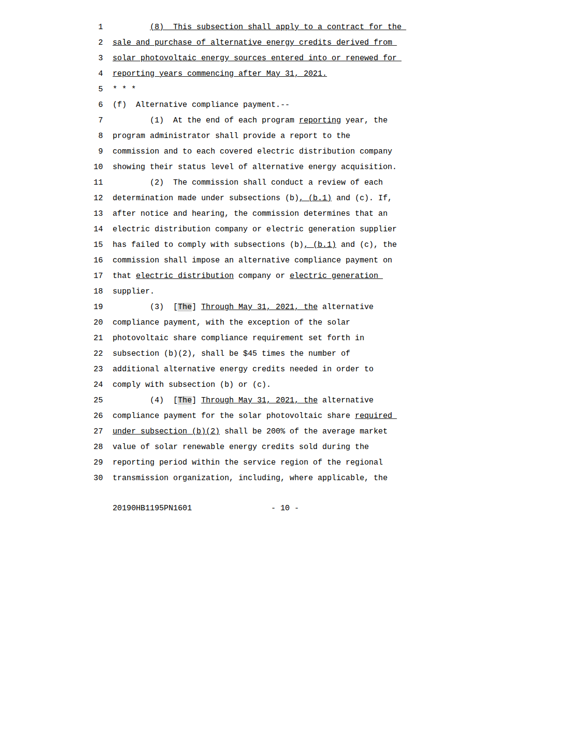(8) This subsection shall apply to a contract for the
sale and purchase of alternative energy credits derived from
solar photovoltaic energy sources entered into or renewed for
reporting years commencing after May 31, 2021.
* * *
(f) Alternative compliance payment.--
(1) At the end of each program reporting year, the
program administrator shall provide a report to the
commission and to each covered electric distribution company
showing their status level of alternative energy acquisition.
(2) The commission shall conduct a review of each
determination made under subsections (b), (b.1) and (c). If,
after notice and hearing, the commission determines that an
electric distribution company or electric generation supplier
has failed to comply with subsections (b), (b.1) and (c), the
commission shall impose an alternative compliance payment on
that electric distribution company or electric generation
supplier.
(3) [The] Through May 31, 2021, the alternative
compliance payment, with the exception of the solar
photovoltaic share compliance requirement set forth in
subsection (b)(2), shall be $45 times the number of
additional alternative energy credits needed in order to
comply with subsection (b) or (c).
(4) [The] Through May 31, 2021, the alternative
compliance payment for the solar photovoltaic share required
under subsection (b)(2) shall be 200% of the average market
value of solar renewable energy credits sold during the
reporting period within the service region of the regional
transmission organization, including, where applicable, the
20190HB1195PN1601 - 10 -